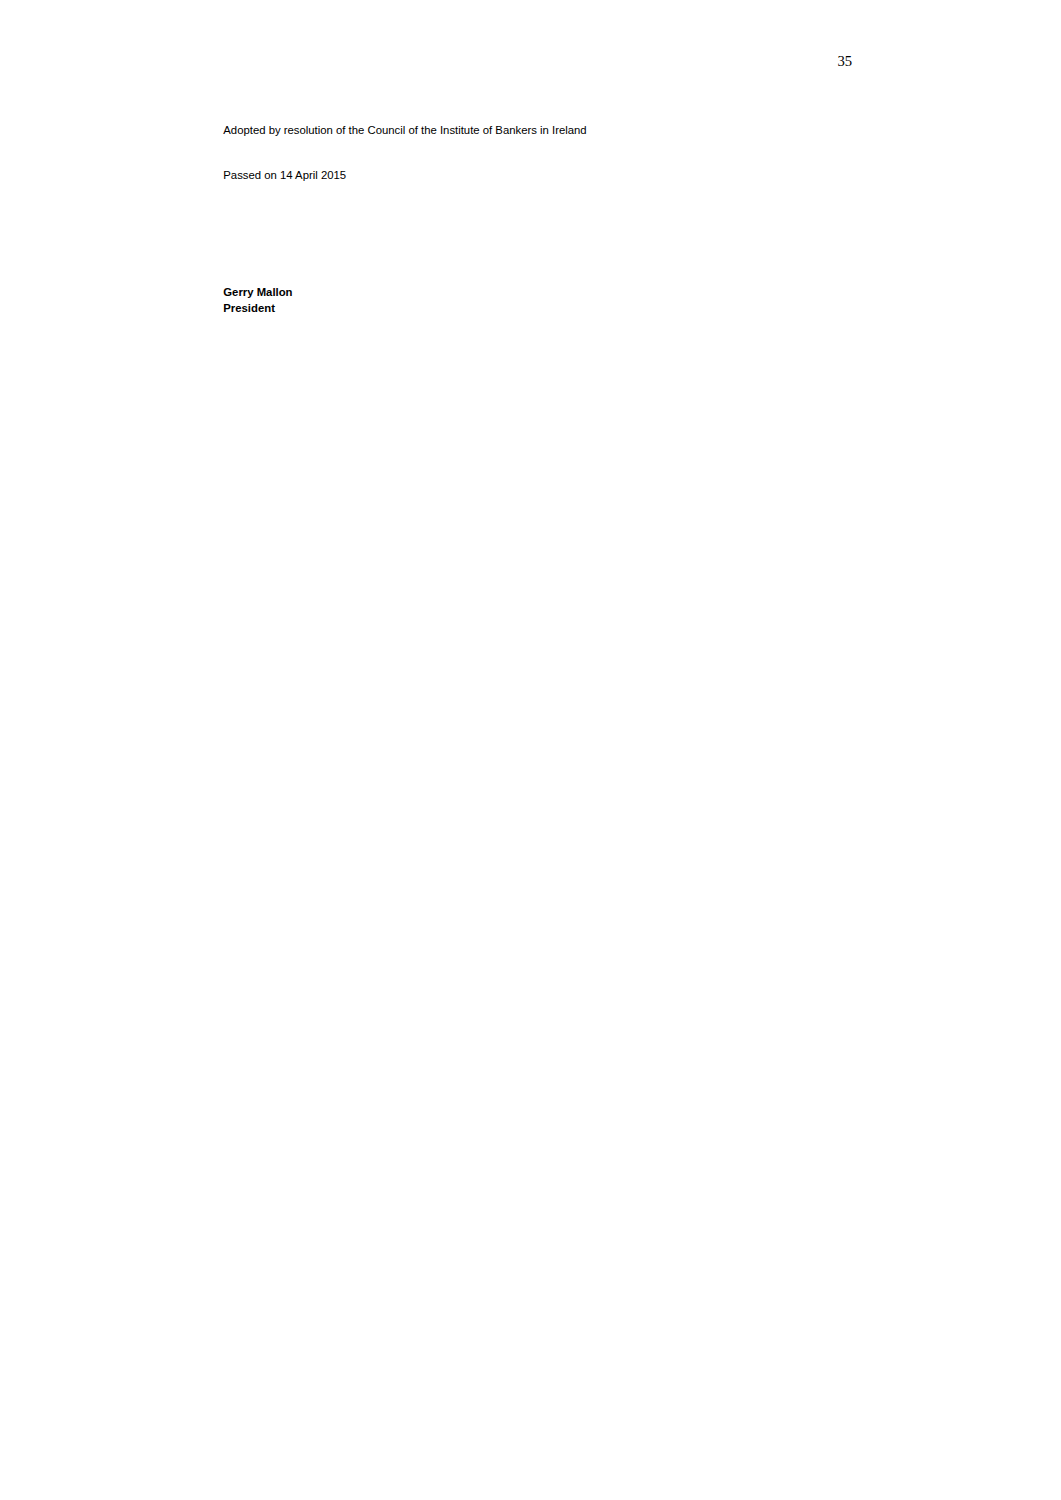35
Adopted by resolution of the Council of the Institute of Bankers in Ireland
Passed on 14 April 2015
Gerry Mallon
President